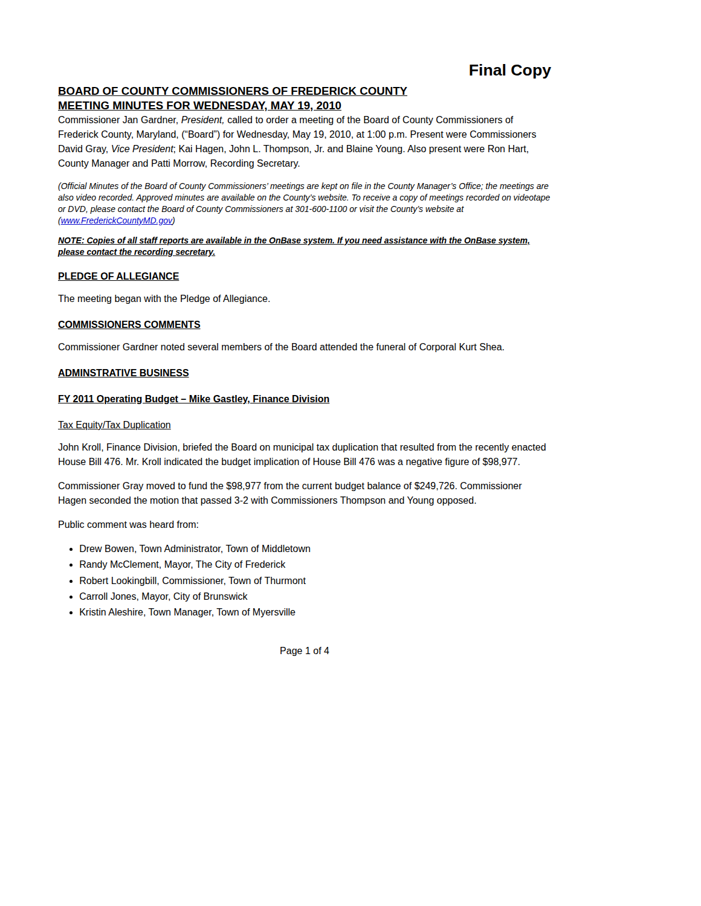Final Copy
BOARD OF COUNTY COMMISSIONERS OF FREDERICK COUNTY
MEETING MINUTES FOR WEDNESDAY, MAY 19, 2010
Commissioner Jan Gardner, President, called to order a meeting of the Board of County Commissioners of Frederick County, Maryland, (“Board”) for Wednesday, May 19, 2010, at 1:00 p.m. Present were Commissioners David Gray, Vice President; Kai Hagen, John L. Thompson, Jr. and Blaine Young. Also present were Ron Hart, County Manager and Patti Morrow, Recording Secretary.
(Official Minutes of the Board of County Commissioners’ meetings are kept on file in the County Manager’s Office; the meetings are also video recorded. Approved minutes are available on the County’s website. To receive a copy of meetings recorded on videotape or DVD, please contact the Board of County Commissioners at 301-600-1100 or visit the County’s website at (www.FrederickCountyMD.gov)
NOTE: Copies of all staff reports are available in the OnBase system. If you need assistance with the OnBase system, please contact the recording secretary.
PLEDGE OF ALLEGIANCE
The meeting began with the Pledge of Allegiance.
COMMISSIONERS COMMENTS
Commissioner Gardner noted several members of the Board attended the funeral of Corporal Kurt Shea.
ADMINSTRATIVE BUSINESS
FY 2011 Operating Budget – Mike Gastley, Finance Division
Tax Equity/Tax Duplication
John Kroll, Finance Division, briefed the Board on municipal tax duplication that resulted from the recently enacted House Bill 476. Mr. Kroll indicated the budget implication of House Bill 476 was a negative figure of $98,977.
Commissioner Gray moved to fund the $98,977 from the current budget balance of $249,726. Commissioner Hagen seconded the motion that passed 3-2 with Commissioners Thompson and Young opposed.
Public comment was heard from:
Drew Bowen, Town Administrator, Town of Middletown
Randy McClement, Mayor, The City of Frederick
Robert Lookingbill, Commissioner, Town of Thurmont
Carroll Jones, Mayor, City of Brunswick
Kristin Aleshire, Town Manager, Town of Myersville
Page 1 of 4